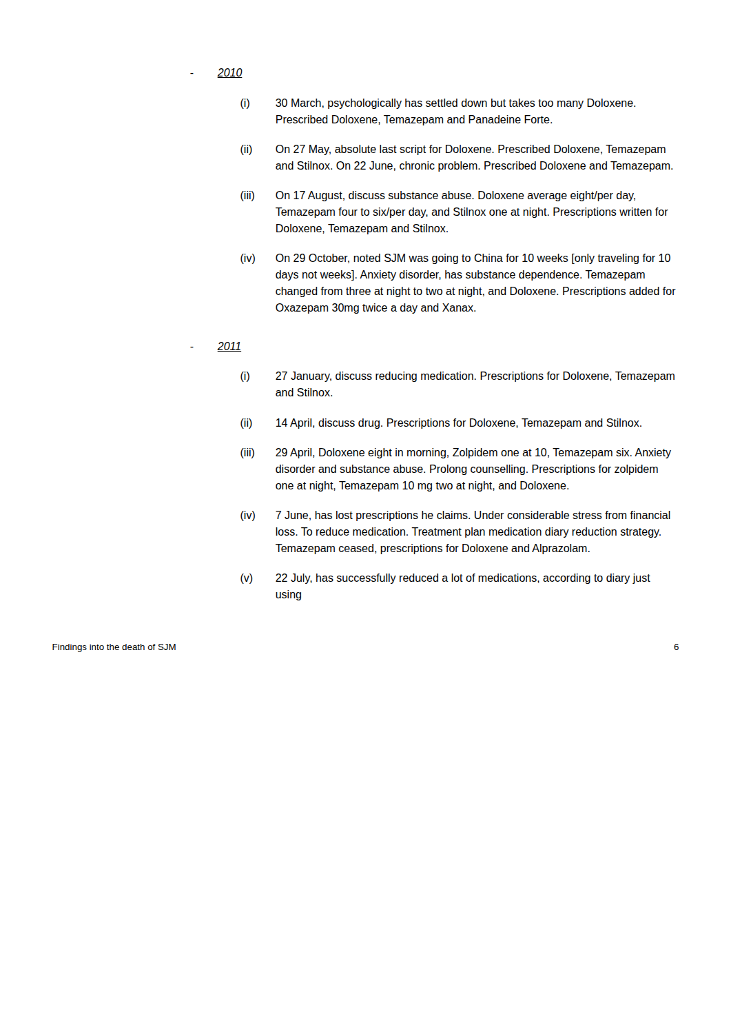-2010
(i) 30 March, psychologically has settled down but takes too many Doloxene. Prescribed Doloxene, Temazepam and Panadeine Forte.
(ii) On 27 May, absolute last script for Doloxene. Prescribed Doloxene, Temazepam and Stilnox. On 22 June, chronic problem. Prescribed Doloxene and Temazepam.
(iii) On 17 August, discuss substance abuse. Doloxene average eight/per day, Temazepam four to six/per day, and Stilnox one at night. Prescriptions written for Doloxene, Temazepam and Stilnox.
(iv) On 29 October, noted SJM was going to China for 10 weeks [only traveling for 10 days not weeks]. Anxiety disorder, has substance dependence. Temazepam changed from three at night to two at night, and Doloxene. Prescriptions added for Oxazepam 30mg twice a day and Xanax.
-2011
(i) 27 January, discuss reducing medication. Prescriptions for Doloxene, Temazepam and Stilnox.
(ii) 14 April, discuss drug. Prescriptions for Doloxene, Temazepam and Stilnox.
(iii) 29 April, Doloxene eight in morning, Zolpidem one at 10, Temazepam six. Anxiety disorder and substance abuse. Prolong counselling. Prescriptions for zolpidem one at night, Temazepam 10 mg two at night, and Doloxene.
(iv) 7 June, has lost prescriptions he claims. Under considerable stress from financial loss. To reduce medication. Treatment plan medication diary reduction strategy. Temazepam ceased, prescriptions for Doloxene and Alprazolam.
(v) 22 July, has successfully reduced a lot of medications, according to diary just using
Findings into the death of SJM 6